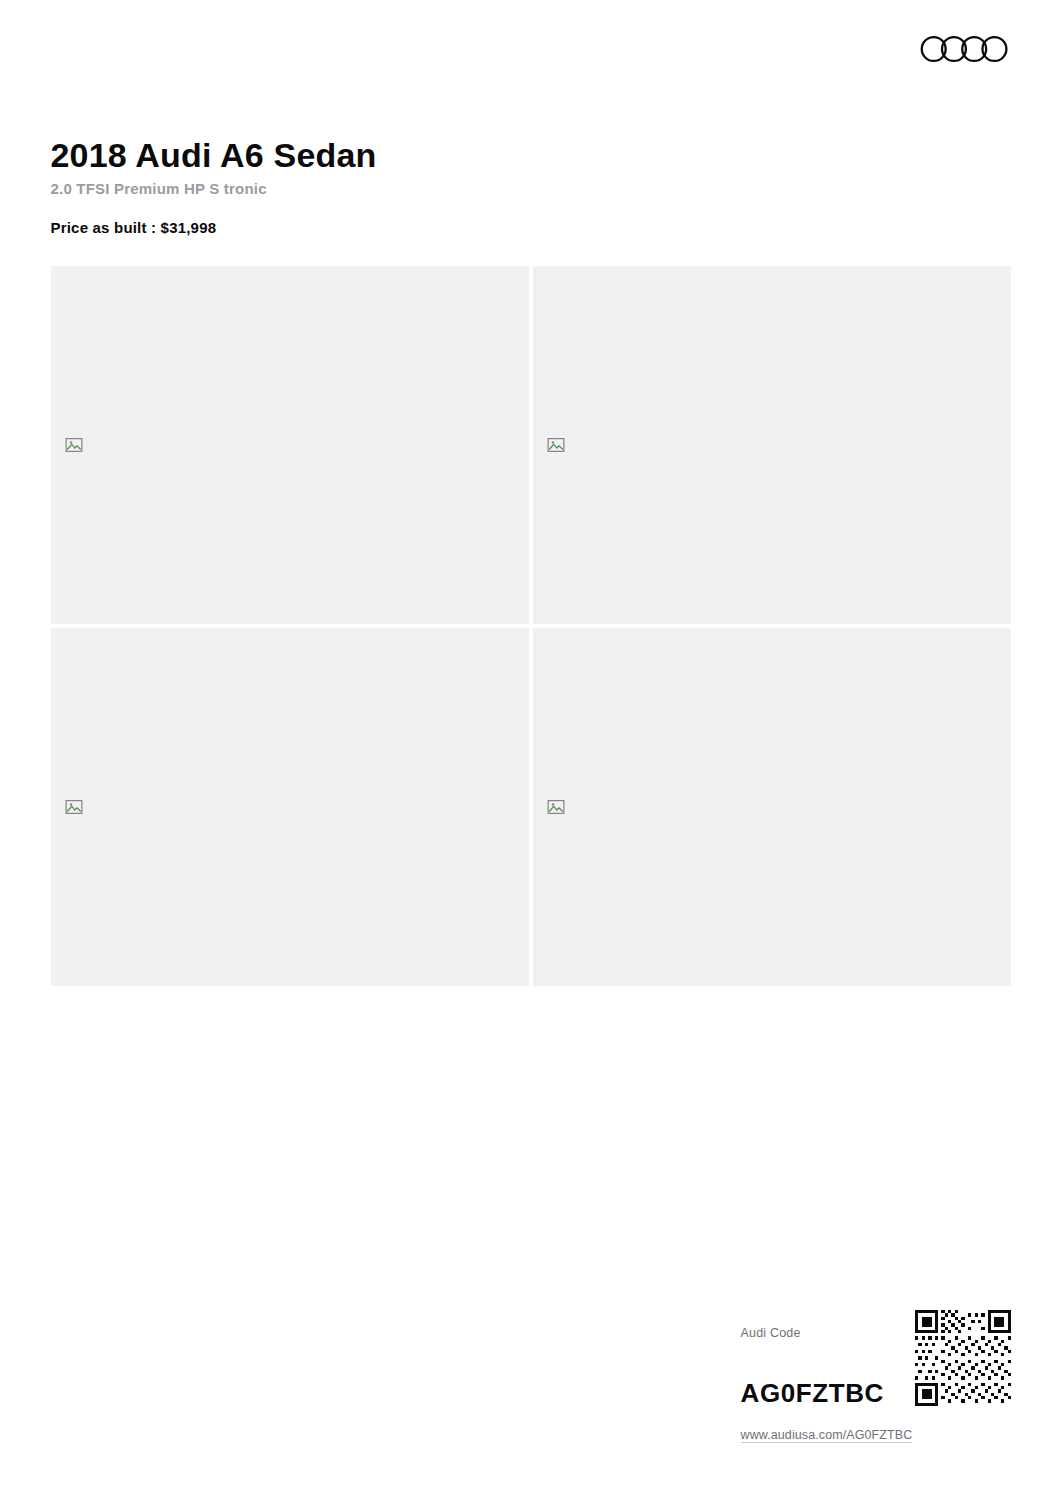2018 Audi A6 Sedan
2.0 TFSI Premium HP S tronic
Price as built : $31,998
Audi Code
AG0FZTBC
www.audiusa.com/AG0FZTBC